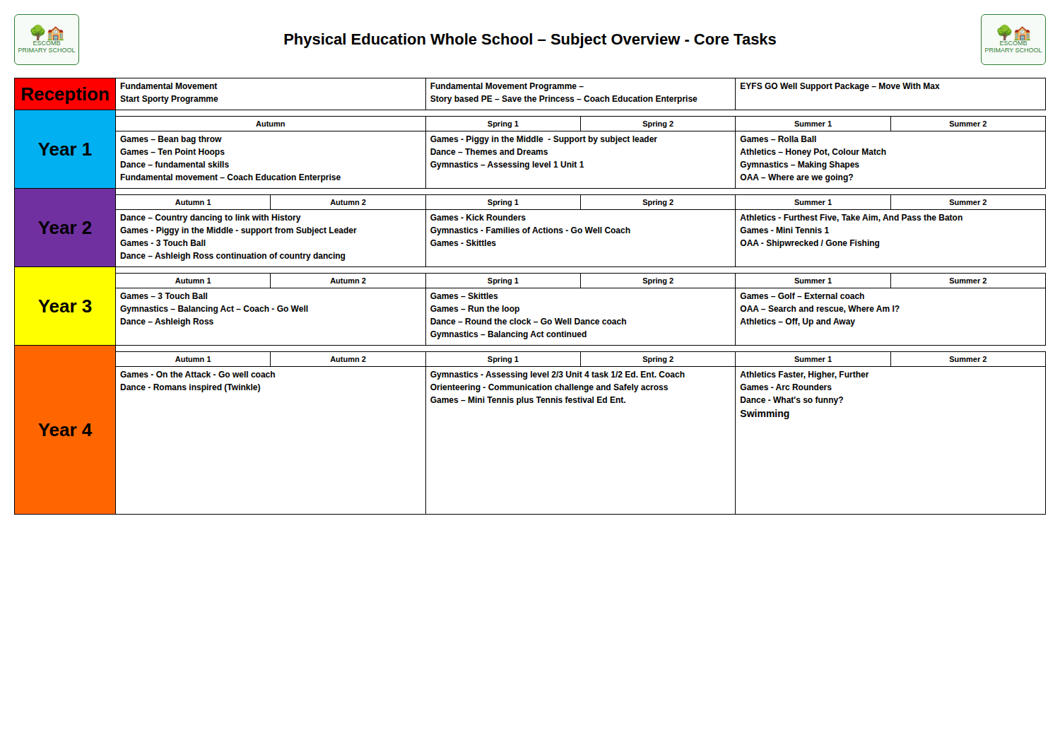🌳🏫 ESCOMB
PRIMARY SCHOOL
Physical Education Whole School – Subject Overview - Core Tasks
🌳🏫 ESCOMB
PRIMARY SCHOOL
| Reception | Fundamental Movement Start Sporty Programme | Fundamental Movement Programme – Story based PE – Save the Princess – Coach Education Enterprise | EYFS GO Well Support Package – Move With Max |
| Year 1 | |
| Autumn | Spring 1 | Spring 2 | Summer 1 | Summer 2 |
| Games – Bean bag throw Games – Ten Point Hoops Dance – fundamental skills Fundamental movement – Coach Education Enterprise | Games - Piggy in the Middle - Support by subject leader Dance – Themes and Dreams Gymnastics – Assessing level 1 Unit 1 | Games – Rolla Ball Athletics – Honey Pot, Colour Match Gymnastics – Making Shapes OAA – Where are we going? |
| Year 2 | |
| Autumn 1 | Autumn 2 | Spring 1 | Spring 2 | Summer 1 | Summer 2 |
| Dance – Country dancing to link with History Games - Piggy in the Middle - support from Subject Leader Games - 3 Touch Ball Dance – Ashleigh Ross continuation of country dancing | Games - Kick Rounders Gymnastics - Families of Actions - Go Well Coach Games - Skittles | Athletics - Furthest Five, Take Aim, And Pass the Baton Games - Mini Tennis 1 OAA - Shipwrecked / Gone Fishing |
| Year 3 | |
| Autumn 1 | Autumn 2 | Spring 1 | Spring 2 | Summer 1 | Summer 2 |
| Games – 3 Touch Ball Gymnastics – Balancing Act – Coach - Go Well Dance – Ashleigh Ross | Games – Skittles Games – Run the loop Dance – Round the clock – Go Well Dance coach Gymnastics – Balancing Act continued | Games – Golf – External coach OAA – Search and rescue, Where Am I? Athletics – Off, Up and Away |
| Year 4 | |
| Autumn 1 | Autumn 2 | Spring 1 | Spring 2 | Summer 1 | Summer 2 |
| Games - On the Attack - Go well coach Dance - Romans inspired (Twinkle) | Gymnastics - Assessing level 2/3 Unit 4 task 1/2 Ed. Ent. Coach Orienteering - Communication challenge and Safely across Games – Mini Tennis plus Tennis festival Ed Ent. | Athletics Faster, Higher, Further Games - Arc Rounders Dance - What's so funny? Swimming |